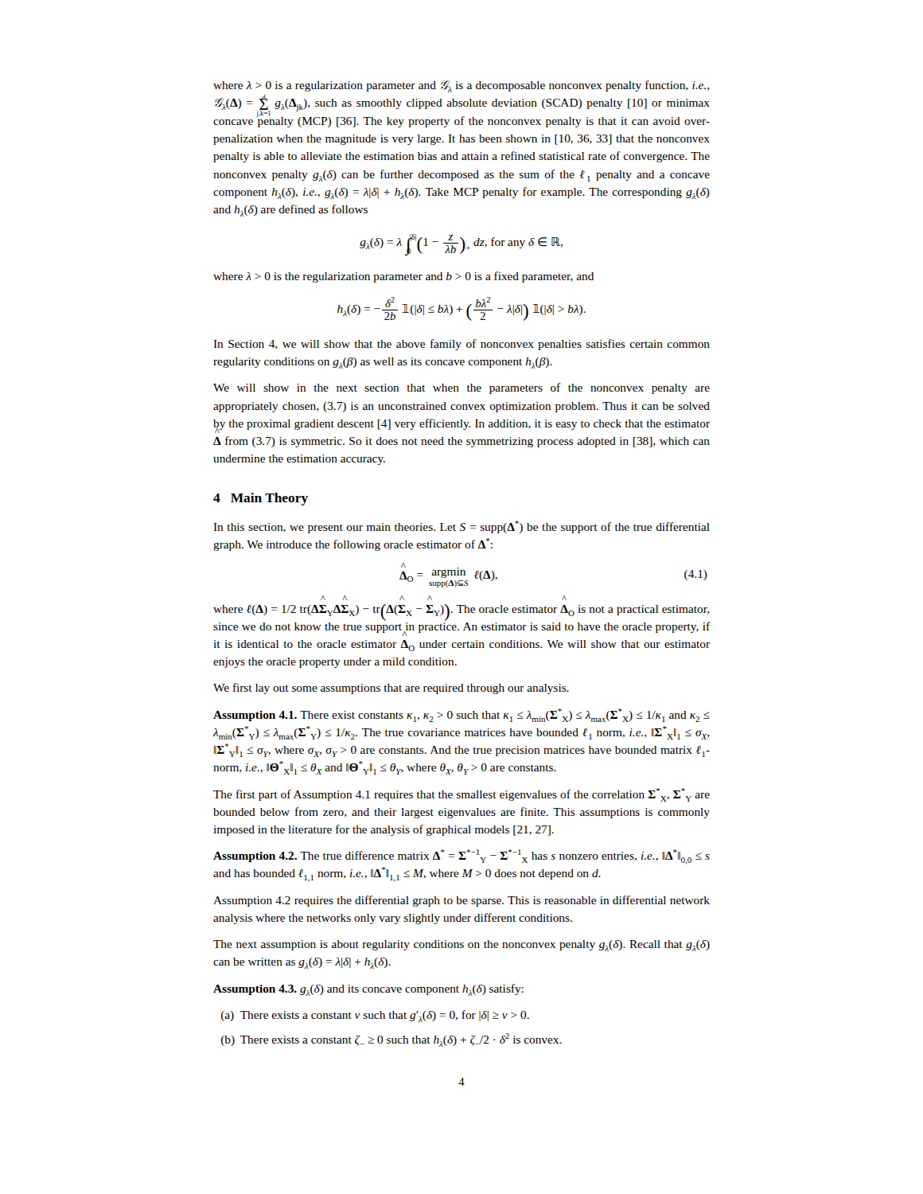where λ > 0 is a regularization parameter and 𝒢λ is a decomposable nonconvex penalty function, i.e., 𝒢λ(Δ) = Σdj,k=1 gλ(Δjk), such as smoothly clipped absolute deviation (SCAD) penalty [10] or minimax concave penalty (MCP) [36]. The key property of the nonconvex penalty is that it can avoid over-penalization when the magnitude is very large. It has been shown in [10, 36, 33] that the nonconvex penalty is able to alleviate the estimation bias and attain a refined statistical rate of convergence. The nonconvex penalty gλ(δ) can be further decomposed as the sum of the ℓ1 penalty and a concave component hλ(δ), i.e., gλ(δ) = λ|δ| + hλ(δ). Take MCP penalty for example. The corresponding gλ(δ) and hλ(δ) are defined as follows
gλ(δ) = λ ∫|δ|0 (1 − zλb)+ dz, for any δ ∈ ℝ,
where λ > 0 is the regularization parameter and b > 0 is a fixed parameter, and
hλ(δ) = −δ22b 𝟙(|δ| ≤ bλ) + (bλ22 − λ|δ|) 𝟙(|δ| > bλ).
In Section 4, we will show that the above family of nonconvex penalties satisfies certain common regularity conditions on gλ(β) as well as its concave component hλ(β).
We will show in the next section that when the parameters of the nonconvex penalty are appropriately chosen, (3.7) is an unconstrained convex optimization problem. Thus it can be solved by the proximal gradient descent [4] very efficiently. In addition, it is easy to check that the estimator ^Δ from (3.7) is symmetric. So it does not need the symmetrizing process adopted in [38], which can undermine the estimation accuracy.
4 Main Theory
In this section, we present our main theories. Let S = supp(Δ*) be the support of the true differential graph. We introduce the following oracle estimator of Δ*:
(4.1) ^ΔO = argmin supp(Δ)⊆S ℓ(Δ),
where ℓ(Δ) = 1/2 tr(Δ^ΣYΔ^ΣX) − tr(Δ(^ΣX − ^ΣY)). The oracle estimator ^ΔO is not a practical estimator, since we do not know the true support in practice. An estimator is said to have the oracle property, if it is identical to the oracle estimator ^ΔO under certain conditions. We will show that our estimator enjoys the oracle property under a mild condition.
We first lay out some assumptions that are required through our analysis.
Assumption 4.1. There exist constants κ1, κ2 > 0 such that κ1 ≤ λmin(Σ*X) ≤ λmax(Σ*X) ≤ 1/κ1 and κ2 ≤ λmin(Σ*Y) ≤ λmax(Σ*Y) ≤ 1/κ2. The true covariance matrices have bounded ℓ1 norm, i.e., ‖Σ*X‖1 ≤ σX, ‖Σ*Y‖1 ≤ σY, where σX, σY > 0 are constants. And the true precision matrices have bounded matrix ℓ1-norm, i.e., ‖Θ*X‖1 ≤ θX and ‖Θ*Y‖1 ≤ θY, where θX, θY > 0 are constants.
The first part of Assumption 4.1 requires that the smallest eigenvalues of the correlation Σ*X, Σ*Y are bounded below from zero, and their largest eigenvalues are finite. This assumptions is commonly imposed in the literature for the analysis of graphical models [21, 27].
Assumption 4.2. The true difference matrix Δ* = Σ*−1Y − Σ*−1X has s nonzero entries, i.e., ‖Δ*‖0,0 ≤ s and has bounded ℓ1,1 norm, i.e., ‖Δ*‖1,1 ≤ M, where M > 0 does not depend on d.
Assumption 4.2 requires the differential graph to be sparse. This is reasonable in differential network analysis where the networks only vary slightly under different conditions.
The next assumption is about regularity conditions on the nonconvex penalty gλ(δ). Recall that gλ(δ) can be written as gλ(δ) = λ|δ| + hλ(δ).
Assumption 4.3. gλ(δ) and its concave component hλ(δ) satisfy:
(a) There exists a constant ν such that g′λ(δ) = 0, for |δ| ≥ ν > 0.
(b) There exists a constant ζ− ≥ 0 such that hλ(δ) + ζ−/2 · δ2 is convex.
4